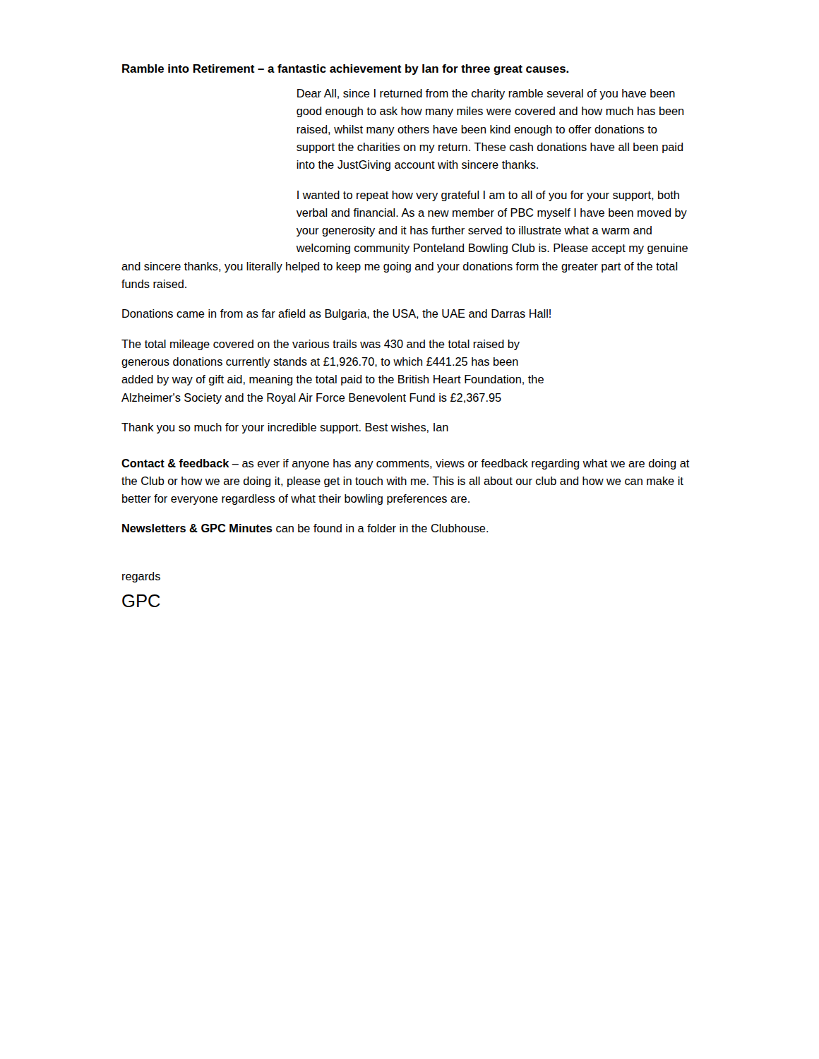Ramble into Retirement – a fantastic achievement by Ian for three great causes.
Dear All, since I returned from the charity ramble several of you have been good enough to ask how many miles were covered and how much has been raised, whilst many others have been kind enough to offer donations to support the charities on my return. These cash donations have all been paid into the JustGiving account with sincere thanks.
I wanted to repeat how very grateful I am to all of you for your support, both verbal and financial. As a new member of PBC myself I have been moved by your generosity and it has further served to illustrate what a warm and welcoming community Ponteland Bowling Club is. Please accept my genuine and sincere thanks, you literally helped to keep me going and your donations form the greater part of the total funds raised.
Donations came in from as far afield as Bulgaria, the USA, the UAE and Darras Hall!
The total mileage covered on the various trails was 430 and the total raised by generous donations currently stands at £1,926.70, to which £441.25 has been added by way of gift aid, meaning the total paid to the British Heart Foundation, the Alzheimer's Society and the Royal Air Force Benevolent Fund is £2,367.95
Thank you so much for your incredible support. Best wishes, Ian
Contact & feedback – as ever if anyone has any comments, views or feedback regarding what we are doing at the Club or how we are doing it, please get in touch with me. This is all about our club and how we can make it better for everyone regardless of what their bowling preferences are.
Newsletters & GPC Minutes can be found in a folder in the Clubhouse.
regards
GPC